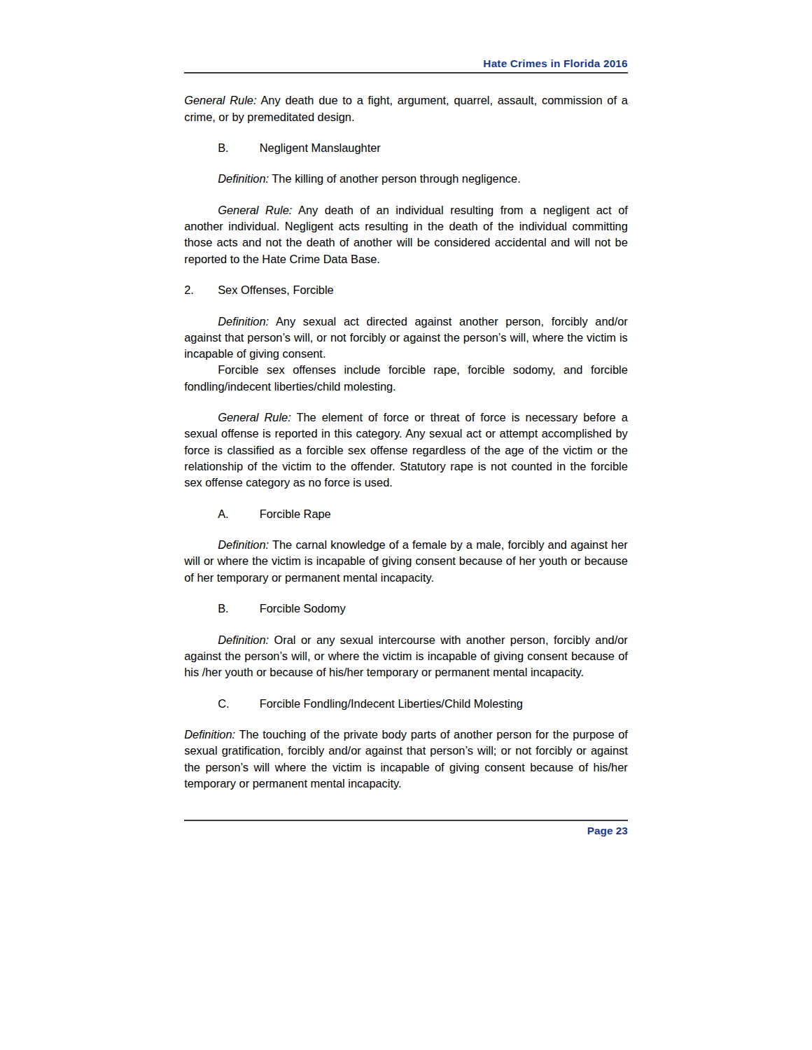Hate Crimes in Florida 2016
General Rule: Any death due to a fight, argument, quarrel, assault, commission of a crime, or by premeditated design.
B. Negligent Manslaughter
Definition: The killing of another person through negligence.
General Rule: Any death of an individual resulting from a negligent act of another individual. Negligent acts resulting in the death of the individual committing those acts and not the death of another will be considered accidental and will not be reported to the Hate Crime Data Base.
2. Sex Offenses, Forcible
Definition: Any sexual act directed against another person, forcibly and/or against that person’s will, or not forcibly or against the person’s will, where the victim is incapable of giving consent.
Forcible sex offenses include forcible rape, forcible sodomy, and forcible fondling/indecent liberties/child molesting.
General Rule: The element of force or threat of force is necessary before a sexual offense is reported in this category. Any sexual act or attempt accomplished by force is classified as a forcible sex offense regardless of the age of the victim or the relationship of the victim to the offender. Statutory rape is not counted in the forcible sex offense category as no force is used.
A. Forcible Rape
Definition: The carnal knowledge of a female by a male, forcibly and against her will or where the victim is incapable of giving consent because of her youth or because of her temporary or permanent mental incapacity.
B. Forcible Sodomy
Definition: Oral or any sexual intercourse with another person, forcibly and/or against the person’s will, or where the victim is incapable of giving consent because of his /her youth or because of his/her temporary or permanent mental incapacity.
C. Forcible Fondling/Indecent Liberties/Child Molesting
Definition: The touching of the private body parts of another person for the purpose of sexual gratification, forcibly and/or against that person’s will; or not forcibly or against the person’s will where the victim is incapable of giving consent because of his/her temporary or permanent mental incapacity.
Page 23